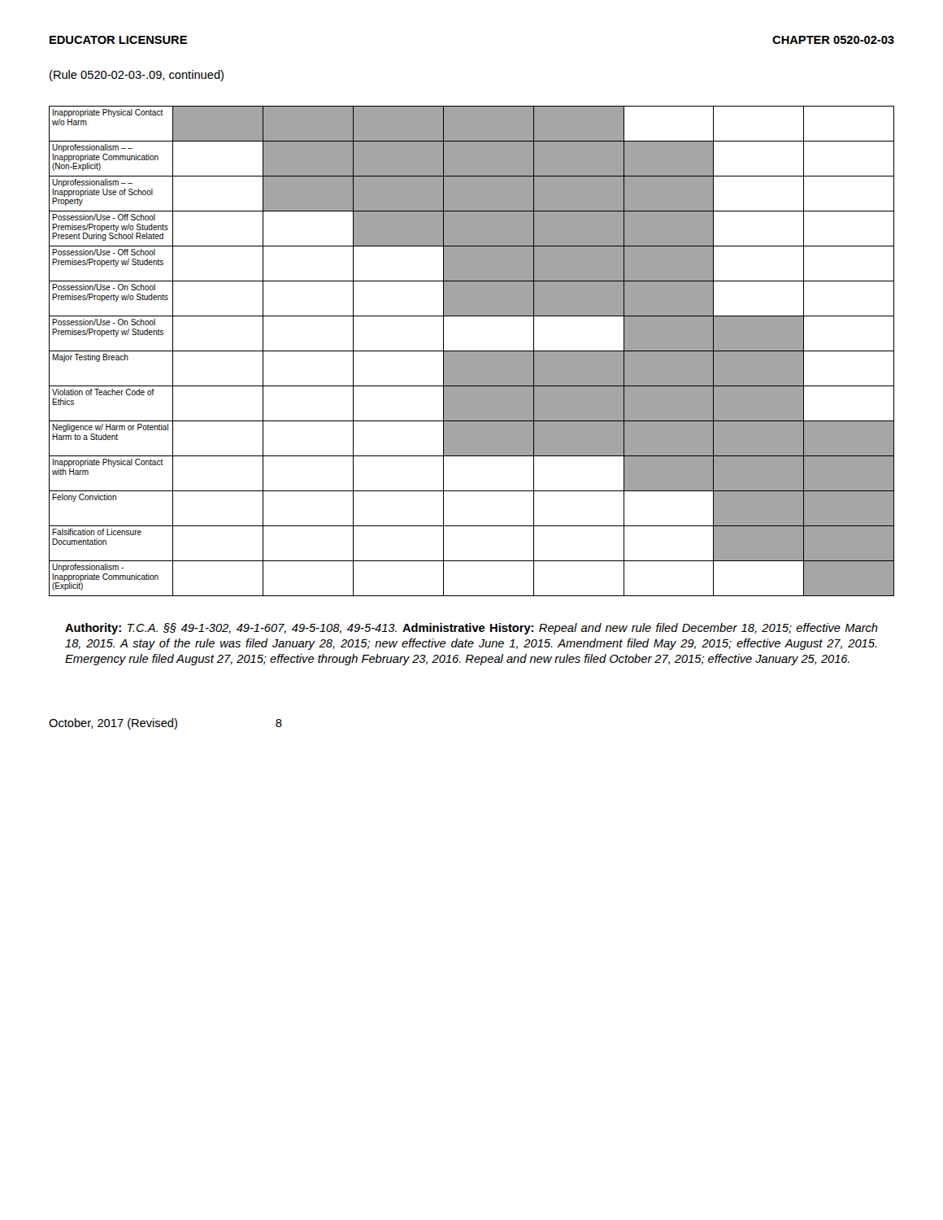EDUCATOR LICENSURE CHAPTER 0520-02-03
(Rule 0520-02-03-.09, continued)
| Inappropriate Physical Contact w/o Harm | | | | | | | | |
| Unprofessionalism – – Inappropriate Communication (Non-Explicit) | | | | | | | | |
| Unprofessionalism – – Inappropriate Use of School Property | | | | | | | | |
| Possession/Use - Off School Premises/Property w/o Students Present During School Related | | | | | | | | |
| Possession/Use - Off School Premises/Property w/ Students | | | | | | | | |
| Possession/Use - On School Premises/Property w/o Students | | | | | | | | |
| Possession/Use - On School Premises/Property w/ Students | | | | | | | | |
| Major Testing Breach | | | | | | | | |
| Violation of Teacher Code of Ethics | | | | | | | | |
| Negligence w/ Harm or Potential Harm to a Student | | | | | | | | |
| Inappropriate Physical Contact with Harm | | | | | | | | |
| Felony Conviction | | | | | | | | |
| Falsification of Licensure Documentation | | | | | | | | |
| Unprofessionalism - Inappropriate Communication (Explicit) | | | | | | | | |
Authority: T.C.A. §§ 49-1-302, 49-1-607, 49-5-108, 49-5-413. Administrative History: Repeal and new rule filed December 18, 2015; effective March 18, 2015. A stay of the rule was filed January 28, 2015; new effective date June 1, 2015. Amendment filed May 29, 2015; effective August 27, 2015. Emergency rule filed August 27, 2015; effective through February 23, 2016. Repeal and new rules filed October 27, 2015; effective January 25, 2016.
October, 2017 (Revised) 8